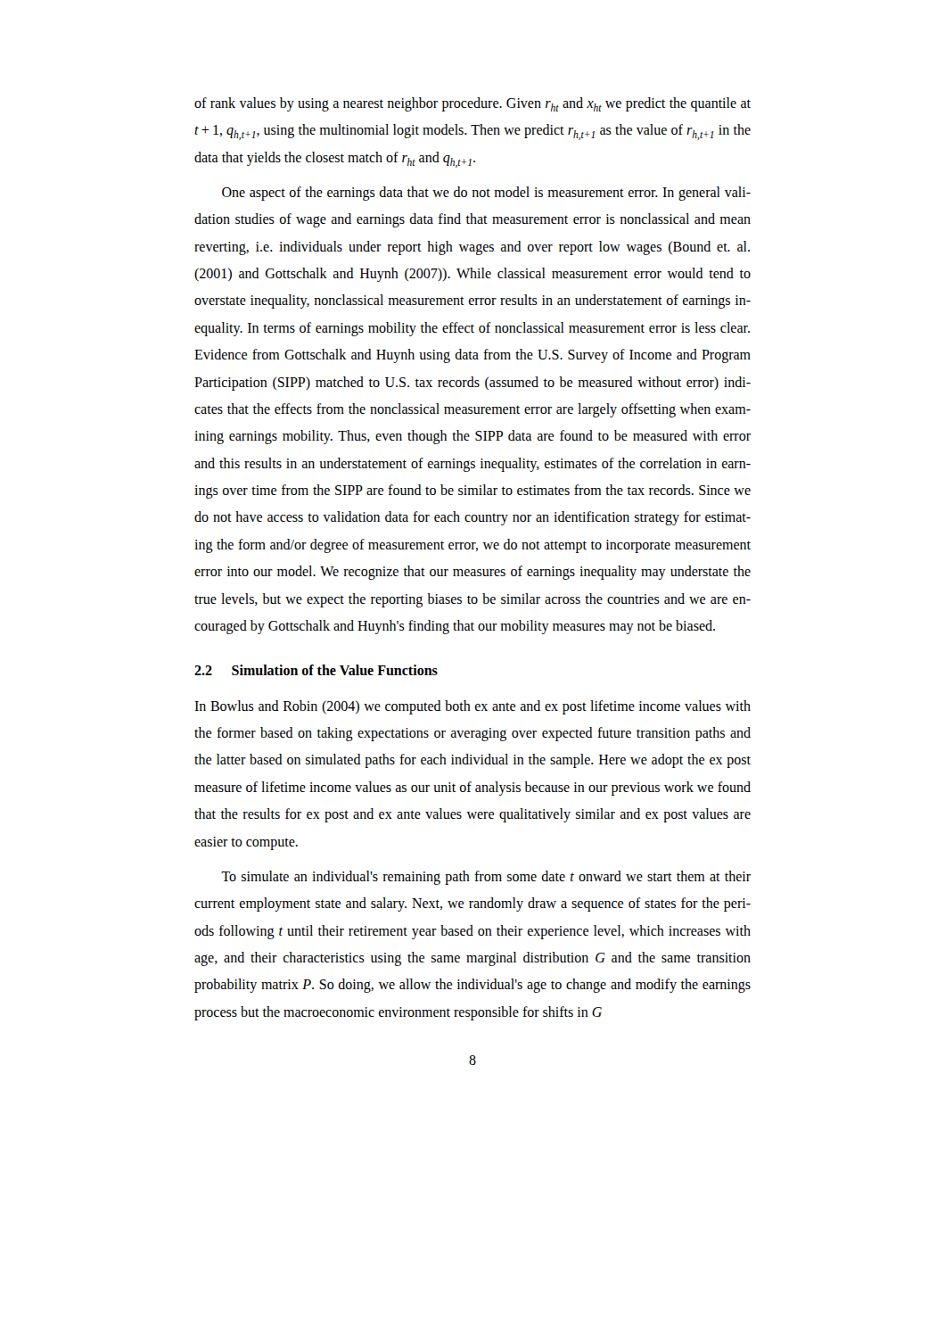of rank values by using a nearest neighbor procedure. Given rht and xht we predict the quantile at t + 1, qh,t+1, using the multinomial logit models. Then we predict rh,t+1 as the value of rh,t+1 in the data that yields the closest match of rht and qh,t+1.
One aspect of the earnings data that we do not model is measurement error. In general validation studies of wage and earnings data find that measurement error is nonclassical and mean reverting, i.e. individuals under report high wages and over report low wages (Bound et. al. (2001) and Gottschalk and Huynh (2007)). While classical measurement error would tend to overstate inequality, nonclassical measurement error results in an understatement of earnings inequality. In terms of earnings mobility the effect of nonclassical measurement error is less clear. Evidence from Gottschalk and Huynh using data from the U.S. Survey of Income and Program Participation (SIPP) matched to U.S. tax records (assumed to be measured without error) indicates that the effects from the nonclassical measurement error are largely offsetting when examining earnings mobility. Thus, even though the SIPP data are found to be measured with error and this results in an understatement of earnings inequality, estimates of the correlation in earnings over time from the SIPP are found to be similar to estimates from the tax records. Since we do not have access to validation data for each country nor an identification strategy for estimating the form and/or degree of measurement error, we do not attempt to incorporate measurement error into our model. We recognize that our measures of earnings inequality may understate the true levels, but we expect the reporting biases to be similar across the countries and we are encouraged by Gottschalk and Huynh's finding that our mobility measures may not be biased.
2.2 Simulation of the Value Functions
In Bowlus and Robin (2004) we computed both ex ante and ex post lifetime income values with the former based on taking expectations or averaging over expected future transition paths and the latter based on simulated paths for each individual in the sample. Here we adopt the ex post measure of lifetime income values as our unit of analysis because in our previous work we found that the results for ex post and ex ante values were qualitatively similar and ex post values are easier to compute.
To simulate an individual's remaining path from some date t onward we start them at their current employment state and salary. Next, we randomly draw a sequence of states for the periods following t until their retirement year based on their experience level, which increases with age, and their characteristics using the same marginal distribution G and the same transition probability matrix P. So doing, we allow the individual's age to change and modify the earnings process but the macroeconomic environment responsible for shifts in G
8